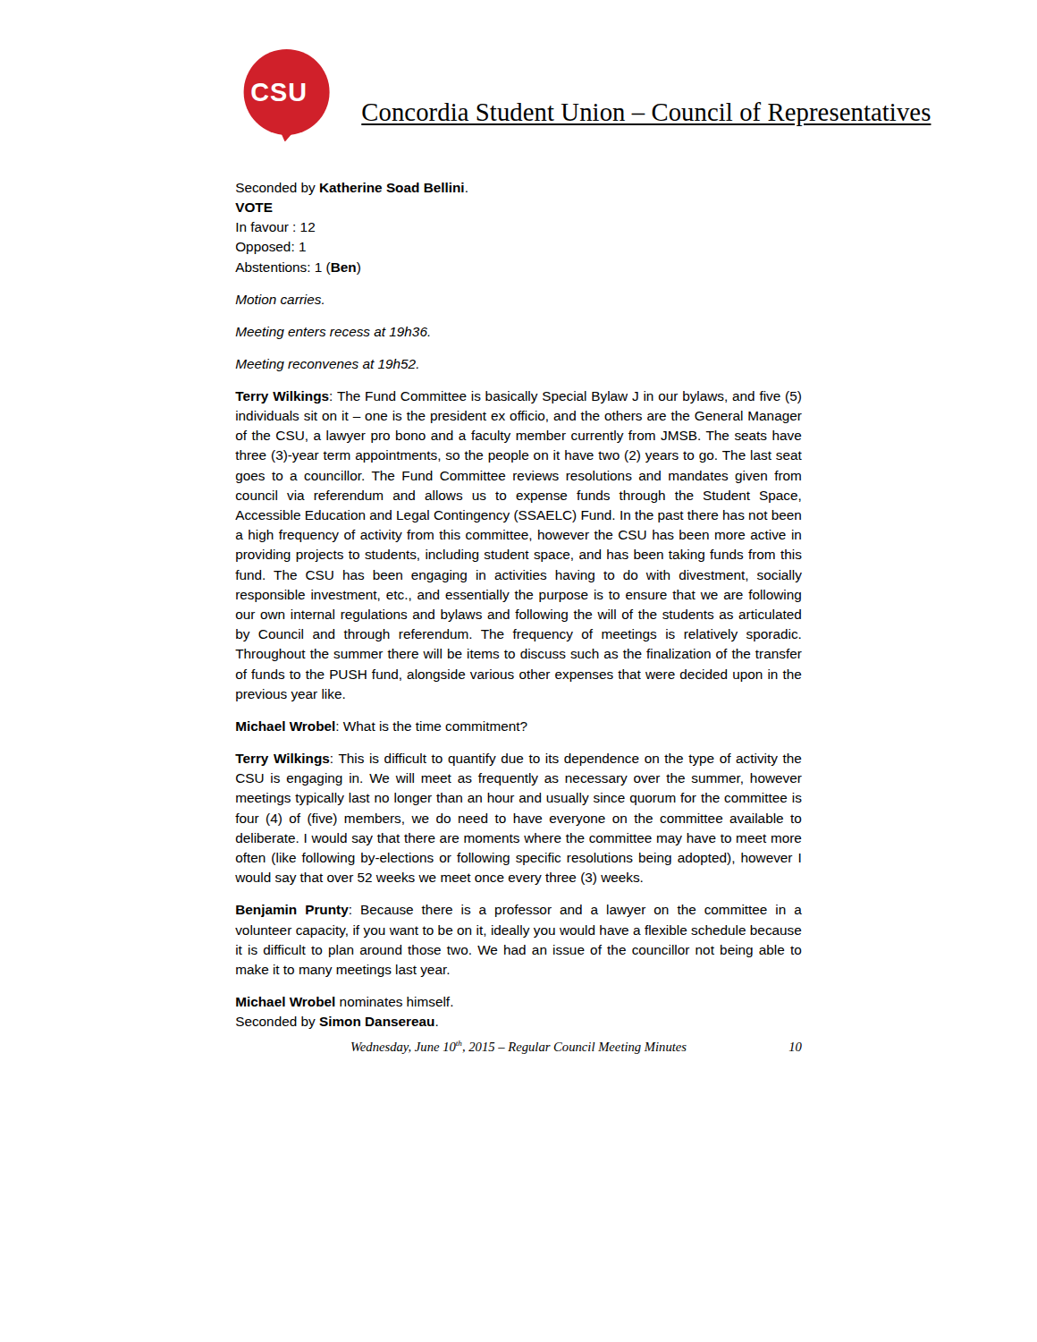CSU
Concordia Student Union – Council of Representatives
Seconded by Katherine Soad Bellini.
VOTE
In favour : 12
Opposed: 1
Abstentions: 1 (Ben)
Motion carries.
Meeting enters recess at 19h36.
Meeting reconvenes at 19h52.
Terry Wilkings: The Fund Committee is basically Special Bylaw J in our bylaws, and five (5) individuals sit on it – one is the president ex officio, and the others are the General Manager of the CSU, a lawyer pro bono and a faculty member currently from JMSB. The seats have three (3)-year term appointments, so the people on it have two (2) years to go. The last seat goes to a councillor. The Fund Committee reviews resolutions and mandates given from council via referendum and allows us to expense funds through the Student Space, Accessible Education and Legal Contingency (SSAELC) Fund. In the past there has not been a high frequency of activity from this committee, however the CSU has been more active in providing projects to students, including student space, and has been taking funds from this fund. The CSU has been engaging in activities having to do with divestment, socially responsible investment, etc., and essentially the purpose is to ensure that we are following our own internal regulations and bylaws and following the will of the students as articulated by Council and through referendum. The frequency of meetings is relatively sporadic. Throughout the summer there will be items to discuss such as the finalization of the transfer of funds to the PUSH fund, alongside various other expenses that were decided upon in the previous year like.
Michael Wrobel: What is the time commitment?
Terry Wilkings: This is difficult to quantify due to its dependence on the type of activity the CSU is engaging in. We will meet as frequently as necessary over the summer, however meetings typically last no longer than an hour and usually since quorum for the committee is four (4) of (five) members, we do need to have everyone on the committee available to deliberate. I would say that there are moments where the committee may have to meet more often (like following by-elections or following specific resolutions being adopted), however I would say that over 52 weeks we meet once every three (3) weeks.
Benjamin Prunty: Because there is a professor and a lawyer on the committee in a volunteer capacity, if you want to be on it, ideally you would have a flexible schedule because it is difficult to plan around those two. We had an issue of the councillor not being able to make it to many meetings last year.
Michael Wrobel nominates himself.
Seconded by Simon Dansereau.
Wednesday, June 10th, 2015 – Regular Council Meeting Minutes 10